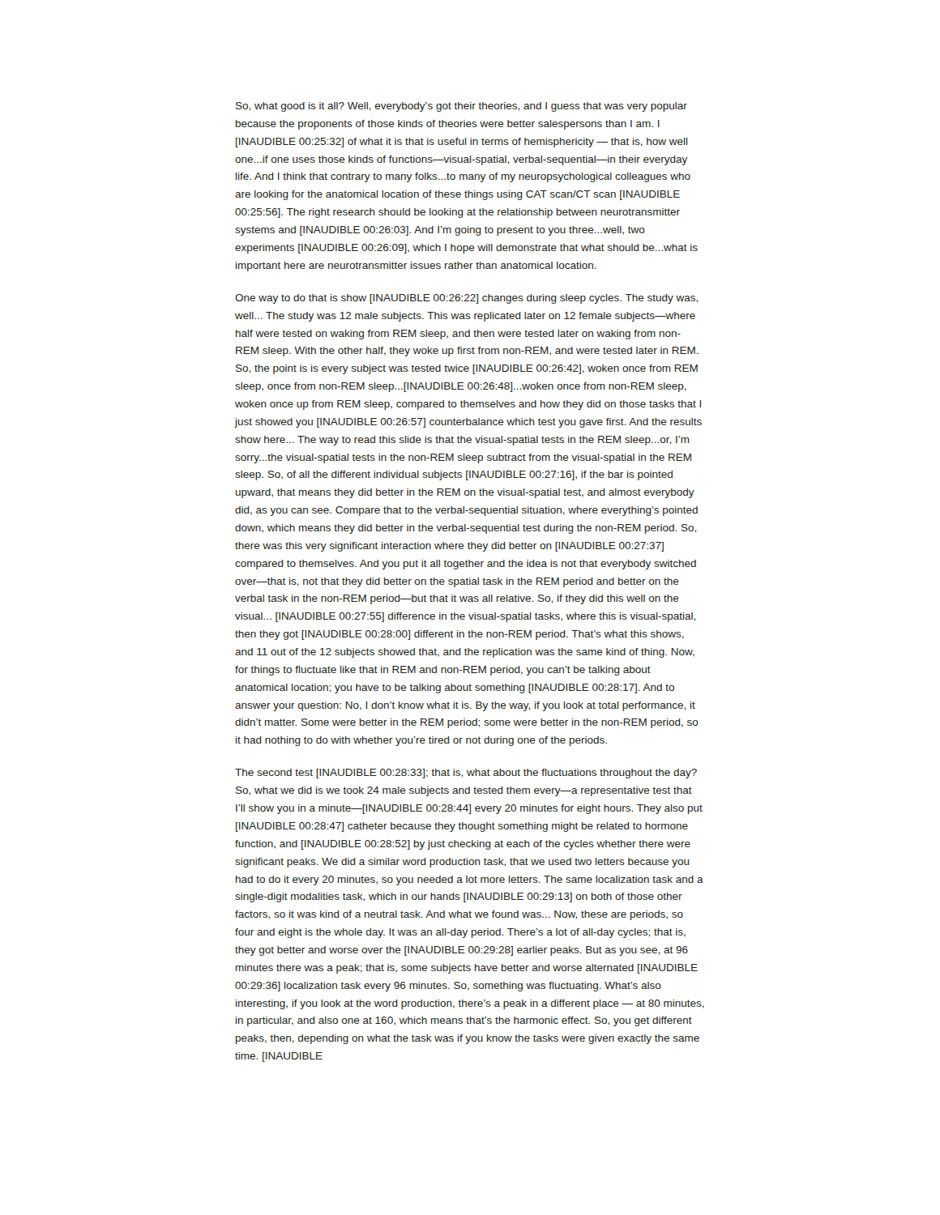So, what good is it all? Well, everybody’s got their theories, and I guess that was very popular because the proponents of those kinds of theories were better salespersons than I am. I [INAUDIBLE 00:25:32] of what it is that is useful in terms of hemisphericity — that is, how well one...if one uses those kinds of functions—visual-spatial, verbal-sequential—in their everyday life. And I think that contrary to many folks...to many of my neuropsychological colleagues who are looking for the anatomical location of these things using CAT scan/CT scan [INAUDIBLE 00:25:56]. The right research should be looking at the relationship between neurotransmitter systems and [INAUDIBLE 00:26:03]. And I’m going to present to you three...well, two experiments [INAUDIBLE 00:26:09], which I hope will demonstrate that what should be...what is important here are neurotransmitter issues rather than anatomical location.
One way to do that is show [INAUDIBLE 00:26:22] changes during sleep cycles. The study was, well... The study was 12 male subjects. This was replicated later on 12 female subjects—where half were tested on waking from REM sleep, and then were tested later on waking from non-REM sleep. With the other half, they woke up first from non-REM, and were tested later in REM. So, the point is is every subject was tested twice [INAUDIBLE 00:26:42], woken once from REM sleep, once from non-REM sleep...[INAUDIBLE 00:26:48]...woken once from non-REM sleep, woken once up from REM sleep, compared to themselves and how they did on those tasks that I just showed you [INAUDIBLE 00:26:57] counterbalance which test you gave first. And the results show here... The way to read this slide is that the visual-spatial tests in the REM sleep...or, I’m sorry...the visual-spatial tests in the non-REM sleep subtract from the visual-spatial in the REM sleep. So, of all the different individual subjects [INAUDIBLE 00:27:16], if the bar is pointed upward, that means they did better in the REM on the visual-spatial test, and almost everybody did, as you can see. Compare that to the verbal-sequential situation, where everything’s pointed down, which means they did better in the verbal-sequential test during the non-REM period. So, there was this very significant interaction where they did better on [INAUDIBLE 00:27:37] compared to themselves. And you put it all together and the idea is not that everybody switched over—that is, not that they did better on the spatial task in the REM period and better on the verbal task in the non-REM period—but that it was all relative. So, if they did this well on the visual... [INAUDIBLE 00:27:55] difference in the visual-spatial tasks, where this is visual-spatial, then they got [INAUDIBLE 00:28:00] different in the non-REM period. That’s what this shows, and 11 out of the 12 subjects showed that, and the replication was the same kind of thing. Now, for things to fluctuate like that in REM and non-REM period, you can’t be talking about anatomical location; you have to be talking about something [INAUDIBLE 00:28:17]. And to answer your question: No, I don’t know what it is. By the way, if you look at total performance, it didn’t matter. Some were better in the REM period; some were better in the non-REM period, so it had nothing to do with whether you’re tired or not during one of the periods.
The second test [INAUDIBLE 00:28:33]; that is, what about the fluctuations throughout the day? So, what we did is we took 24 male subjects and tested them every—a representative test that I’ll show you in a minute—[INAUDIBLE 00:28:44] every 20 minutes for eight hours. They also put [INAUDIBLE 00:28:47] catheter because they thought something might be related to hormone function, and [INAUDIBLE 00:28:52] by just checking at each of the cycles whether there were significant peaks. We did a similar word production task, that we used two letters because you had to do it every 20 minutes, so you needed a lot more letters. The same localization task and a single-digit modalities task, which in our hands [INAUDIBLE 00:29:13] on both of those other factors, so it was kind of a neutral task. And what we found was... Now, these are periods, so four and eight is the whole day. It was an all-day period. There’s a lot of all-day cycles; that is, they got better and worse over the [INAUDIBLE 00:29:28] earlier peaks. But as you see, at 96 minutes there was a peak; that is, some subjects have better and worse alternated [INAUDIBLE 00:29:36] localization task every 96 minutes. So, something was fluctuating. What’s also interesting, if you look at the word production, there’s a peak in a different place — at 80 minutes, in particular, and also one at 160, which means that’s the harmonic effect. So, you get different peaks, then, depending on what the task was if you know the tasks were given exactly the same time. [INAUDIBLE